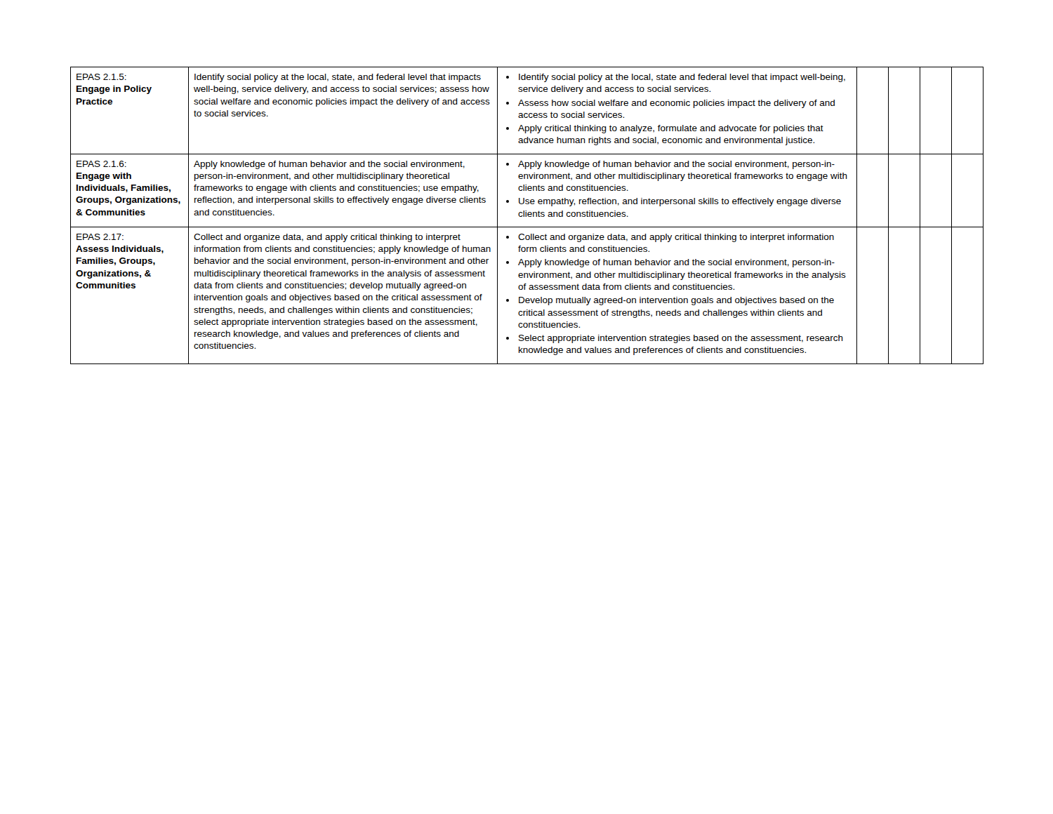| EPAS 2.1.5: Engage in Policy Practice | Identify social policy at the local, state, and federal level that impacts well-being, service delivery, and access to social services; assess how social welfare and economic policies impact the delivery of and access to social services. | Identify social policy at the local, state and federal level that impact well-being, service delivery and access to social services. Assess how social welfare and economic policies impact the delivery of and access to social services. Apply critical thinking to analyze, formulate and advocate for policies that advance human rights and social, economic and environmental justice. | | | | |
| EPAS 2.1.6: Engage with Individuals, Families, Groups, Organizations, & Communities | Apply knowledge of human behavior and the social environment, person-in-environment, and other multidisciplinary theoretical frameworks to engage with clients and constituencies; use empathy, reflection, and interpersonal skills to effectively engage diverse clients and constituencies. | Apply knowledge of human behavior and the social environment, person-in-environment, and other multidisciplinary theoretical frameworks to engage with clients and constituencies. Use empathy, reflection, and interpersonal skills to effectively engage diverse clients and constituencies. | | | | |
| EPAS 2.17: Assess Individuals, Families, Groups, Organizations, & Communities | Collect and organize data, and apply critical thinking to interpret information from clients and constituencies; apply knowledge of human behavior and the social environment, person-in-environment and other multidisciplinary theoretical frameworks in the analysis of assessment data from clients and constituencies; develop mutually agreed-on intervention goals and objectives based on the critical assessment of strengths, needs, and challenges within clients and constituencies; select appropriate intervention strategies based on the assessment, research knowledge, and values and preferences of clients and constituencies. | Collect and organize data, and apply critical thinking to interpret information form clients and constituencies. Apply knowledge of human behavior and the social environment, person-in-environment, and other multidisciplinary theoretical frameworks in the analysis of assessment data from clients and constituencies. Develop mutually agreed-on intervention goals and objectives based on the critical assessment of strengths, needs and challenges within clients and constituencies. Select appropriate intervention strategies based on the assessment, research knowledge and values and preferences of clients and constituencies. | | | | |